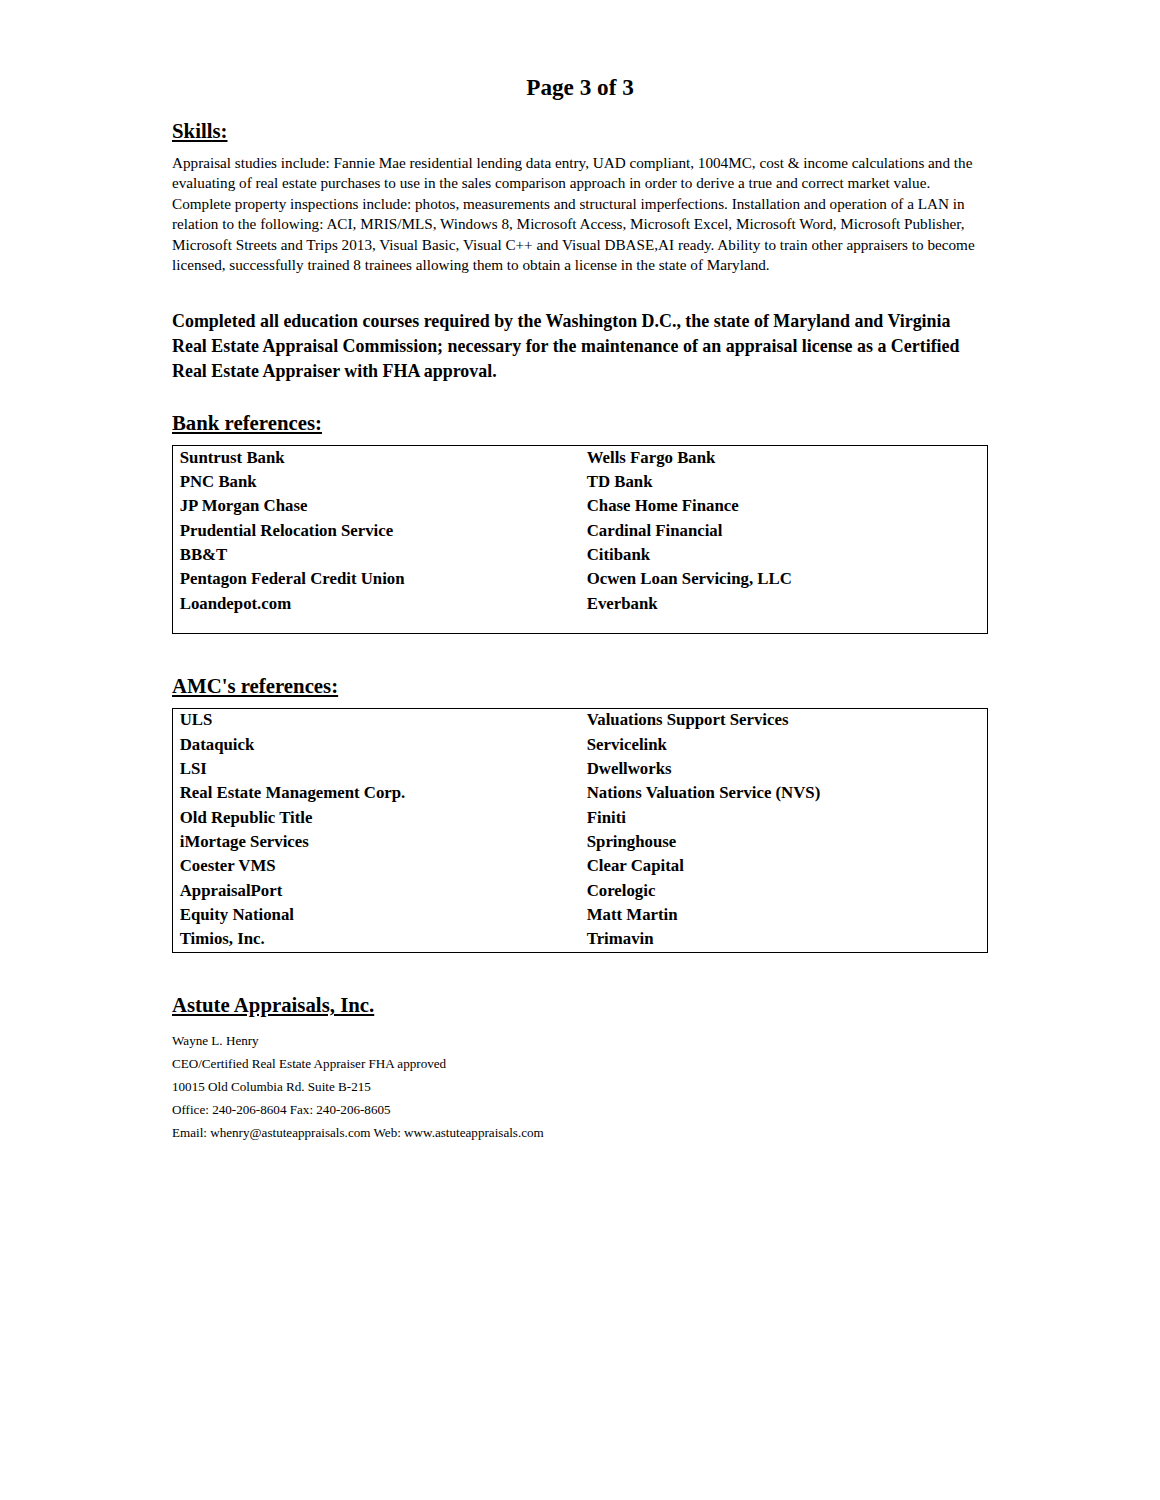Page 3 of 3
Skills:
Appraisal studies include: Fannie Mae residential lending data entry, UAD compliant, 1004MC, cost & income calculations and the evaluating of real estate purchases to use in the sales comparison approach in order to derive a true and correct market value. Complete property inspections include: photos, measurements and structural imperfections. Installation and operation of a LAN in relation to the following: ACI, MRIS/MLS, Windows 8, Microsoft Access, Microsoft Excel, Microsoft Word, Microsoft Publisher, Microsoft Streets and Trips 2013, Visual Basic, Visual C++ and Visual DBASE,AI ready. Ability to train other appraisers to become licensed, successfully trained 8 trainees allowing them to obtain a license in the state of Maryland.
Completed all education courses required by the Washington D.C., the state of Maryland and Virginia Real Estate Appraisal Commission; necessary for the maintenance of an appraisal license as a Certified Real Estate Appraiser with FHA approval.
Bank references:
| Suntrust Bank | Wells Fargo Bank |
| PNC Bank | TD Bank |
| JP Morgan Chase | Chase Home Finance |
| Prudential Relocation Service | Cardinal Financial |
| BB&T | Citibank |
| Pentagon Federal Credit Union | Ocwen Loan Servicing, LLC |
| Loandepot.com | Everbank |
AMC's references:
| ULS | Valuations Support Services |
| Dataquick | Servicelink |
| LSI | Dwellworks |
| Real Estate Management Corp. | Nations Valuation Service (NVS) |
| Old Republic Title | Finiti |
| iMortage Services | Springhouse |
| Coester VMS | Clear Capital |
| AppraisalPort | Corelogic |
| Equity National | Matt Martin |
| Timios, Inc. | Trimavin |
Astute Appraisals, Inc.
Wayne L. Henry
CEO/Certified Real Estate Appraiser FHA approved
10015 Old Columbia Rd. Suite B-215
Office: 240-206-8604 Fax: 240-206-8605
Email: whenry@astuteappraisals.com Web: www.astuteappraisals.com